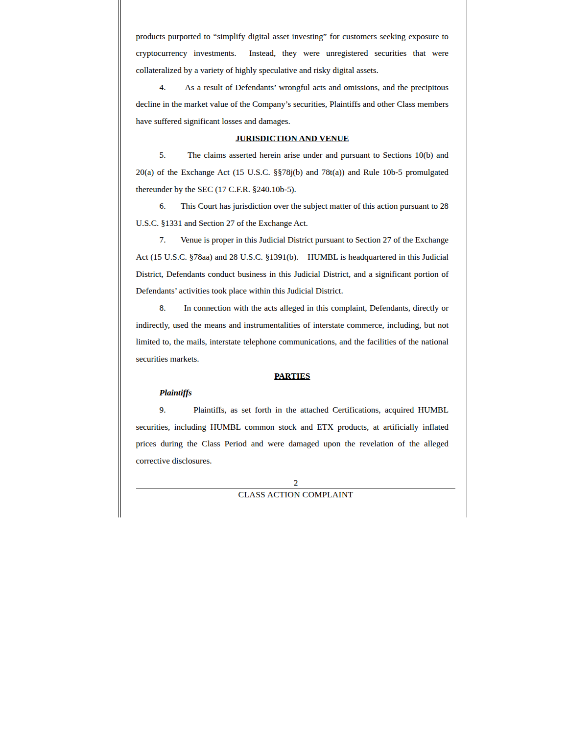products purported to “simplify digital asset investing” for customers seeking exposure to cryptocurrency investments. Instead, they were unregistered securities that were collateralized by a variety of highly speculative and risky digital assets.
4. As a result of Defendants’ wrongful acts and omissions, and the precipitous decline in the market value of the Company’s securities, Plaintiffs and other Class members have suffered significant losses and damages.
JURISDICTION AND VENUE
5. The claims asserted herein arise under and pursuant to Sections 10(b) and 20(a) of the Exchange Act (15 U.S.C. §§78j(b) and 78t(a)) and Rule 10b-5 promulgated thereunder by the SEC (17 C.F.R. §240.10b-5).
6. This Court has jurisdiction over the subject matter of this action pursuant to 28 U.S.C. §1331 and Section 27 of the Exchange Act.
7. Venue is proper in this Judicial District pursuant to Section 27 of the Exchange Act (15 U.S.C. §78aa) and 28 U.S.C. §1391(b). HUMBL is headquartered in this Judicial District, Defendants conduct business in this Judicial District, and a significant portion of Defendants’ activities took place within this Judicial District.
8. In connection with the acts alleged in this complaint, Defendants, directly or indirectly, used the means and instrumentalities of interstate commerce, including, but not limited to, the mails, interstate telephone communications, and the facilities of the national securities markets.
PARTIES
Plaintiffs
9. Plaintiffs, as set forth in the attached Certifications, acquired HUMBL securities, including HUMBL common stock and ETX products, at artificially inflated prices during the Class Period and were damaged upon the revelation of the alleged corrective disclosures.
2
CLASS ACTION COMPLAINT